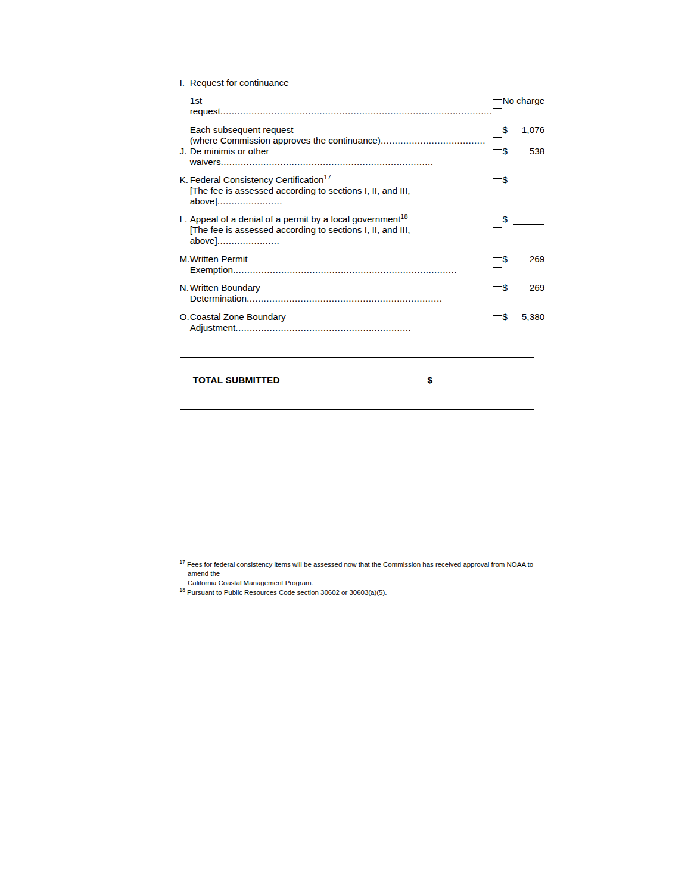| I. | Request for continuance |
| | 1st request ................................................................................................ | | No charge |
| | Each subsequent request (where Commission approves the continuance) ..................................... | | $ | 1,076 |
| J. | De minimis or other waivers ........................................................................... | | $ | 538 |
| K. | Federal Consistency Certification 17 [The fee is assessed according to sections I, II, and III, above] ....................... | | $ | |
| L. | Appeal of a denial of a permit by a local government 18 [The fee is assessed according to sections I, II, and III, above] ...................... | | $ | |
| M. | Written Permit Exemption ............................................................................... | | $ | 269 |
| N. | Written Boundary Determination ..................................................................... | | $ | 269 |
| O. | Coastal Zone Boundary Adjustment .............................................................. | | $ | 5,380 |
TOTAL SUBMITTED $
17 Fees for federal consistency items will be assessed now that the Commission has received approval from NOAA to amend the
California Coastal Management Program.
18 Pursuant to Public Resources Code section 30602 or 30603(a)(5).